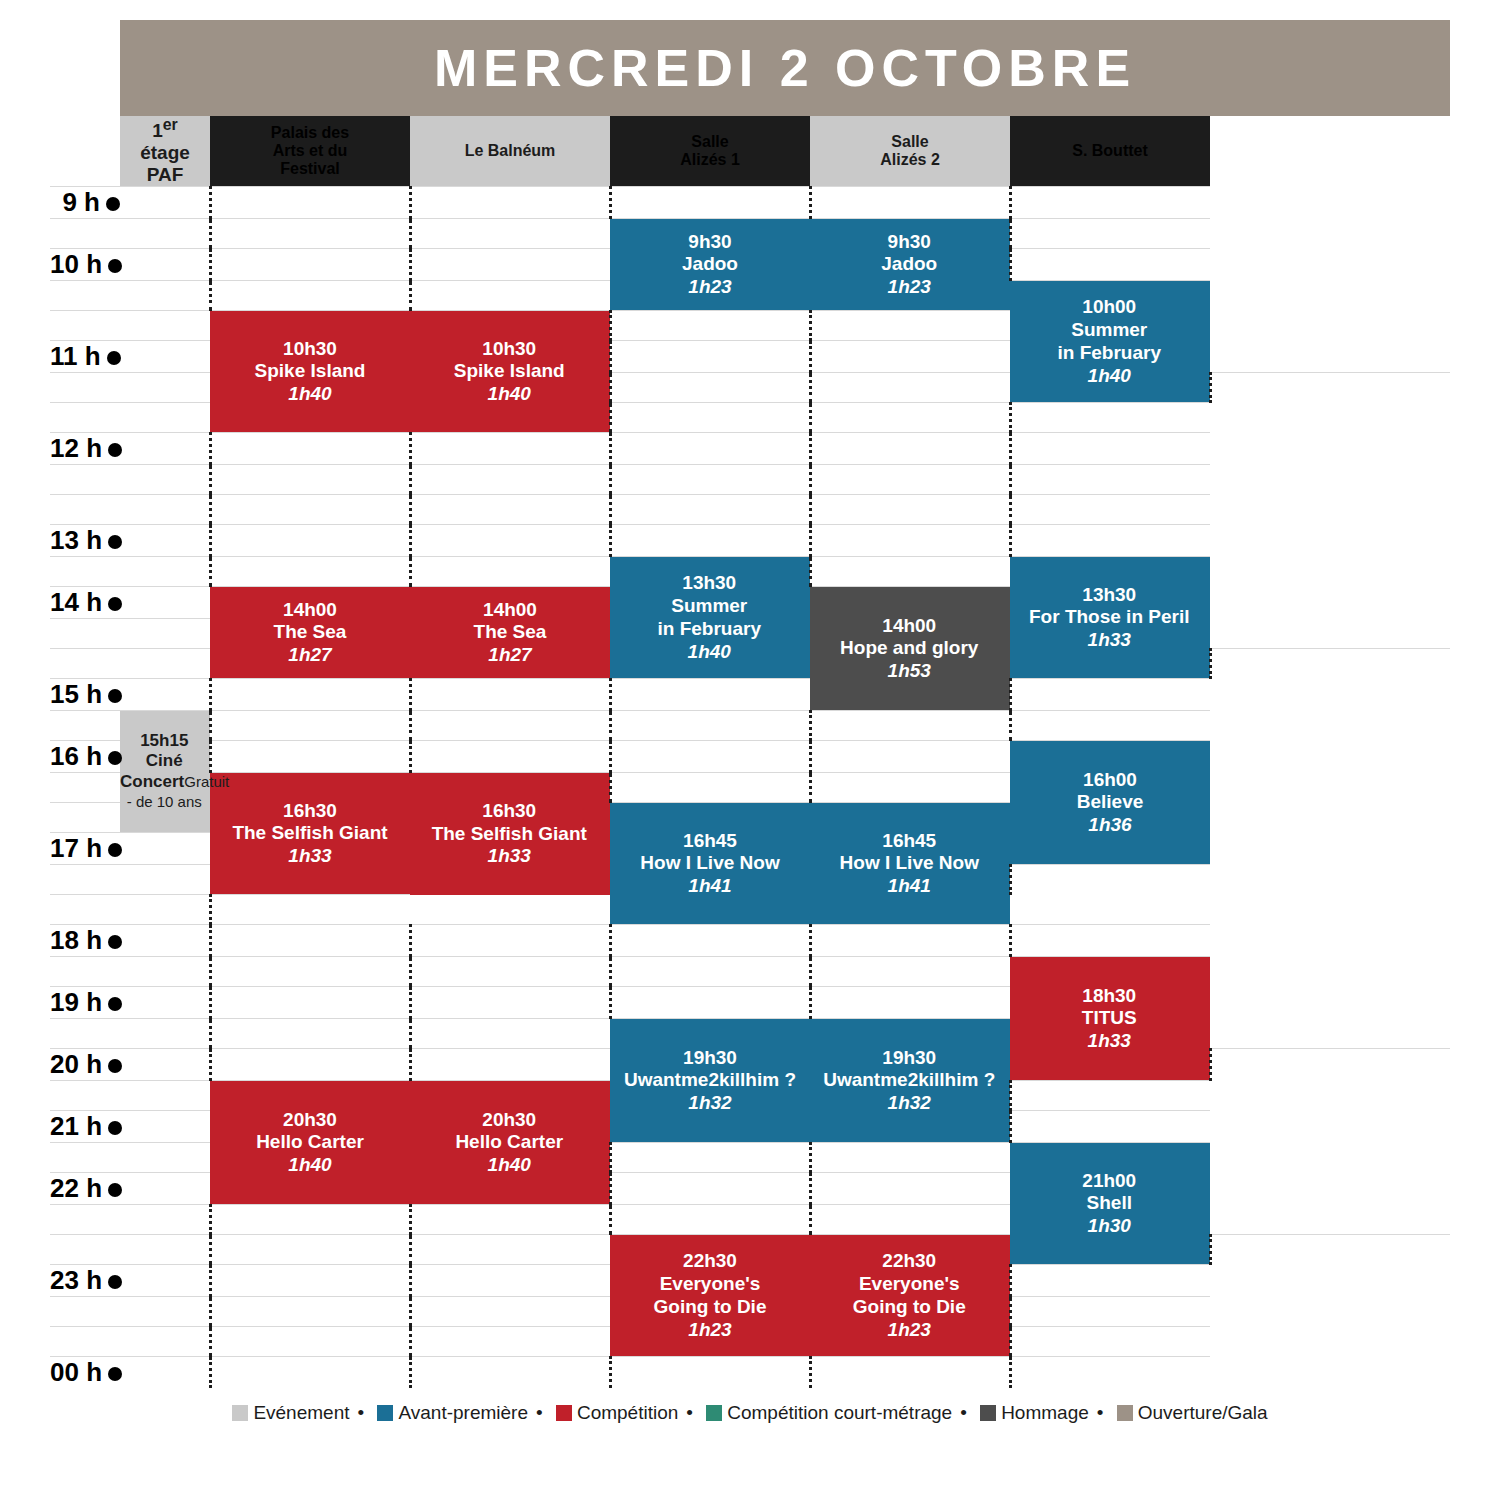MERCREDI 2 OCTOBRE
| | 1 er étage PAF | Palais des Arts et du Festival | Le Balnéum | Salle Alizés 1 | Salle Alizés 2 | S. Bouttet |
| 9 h | | | | | | |
| | | | | 9h30 Jadoo 1h23 | 9h30 Jadoo 1h23 | |
| 10 h | | | | |
| | | | | 10h00 Summer in February 1h40 |
| | | 10h30 Spike Island 1h40 | 10h30 Spike Island 1h40 | | |
| 11 h | | | |
| 12 h | | | | | | |
| 13 h | | | | | | |
| | | | | 13h30 Summer in February 1h40 | | 13h30 For Those in Peril 1h33 |
| 14 h | | 14h00 The Sea 1h27 | 14h00 The Sea 1h27 | 14h00 Hope and glory 1h53 |
| 15 h | | | | | |
| | 15h15 Ciné Concert Gratuit - de 10 ans | | | | | |
| 16 h | | | | | 16h00 Believe 1h36 |
| | 16h30 The Selfish Giant 1h33 | 16h30 The Selfish Giant 1h33 | | |
| | 16h45 How I Live Now 1h41 | 16h45 How I Live Now 1h41 |
| 17 h | |
| 18 h | | | | | | |
| | | | | | | 18h30 TITUS 1h33 |
| 19 h | | | | | |
| | | | | 19h30 Uwantme2killhim ? 1h32 | 19h30 Uwantme2killhim ? 1h32 |
| 20 h | | | | |
| | | 20h30 Hello Carter 1h40 | 20h30 Hello Carter 1h40 | |
| 21 h | | |
| | | | | 21h00 Shell 1h30 |
| 22 h | | | |
| | | | | 22h30 Everyone's Going to Die 1h23 | 22h30 Everyone's Going to Die 1h23 | |
| 23 h | | | | |
| 00 h | | | | | | |
Evénement• Avant-première• Compétition• Compétition court-métrage• Hommage• Ouverture/Gala